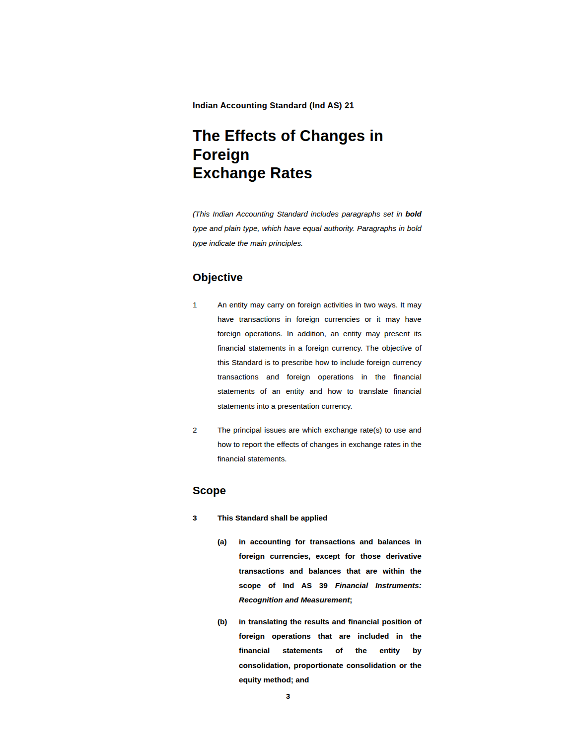Indian Accounting Standard (Ind AS) 21
The Effects of Changes in Foreign
Exchange Rates
(This Indian Accounting Standard includes paragraphs set in bold type and plain type, which have equal authority. Paragraphs in bold type indicate the main principles.
Objective
1
An entity may carry on foreign activities in two ways. It may have transactions in foreign currencies or it may have foreign operations. In addition, an entity may present its financial statements in a foreign currency. The objective of this Standard is to prescribe how to include foreign currency transactions and foreign operations in the financial statements of an entity and how to translate financial statements into a presentation currency.
2
The principal issues are which exchange rate(s) to use and how to report the effects of changes in exchange rates in the financial statements.
Scope
3
This Standard shall be applied
(a)
in accounting for transactions and balances in foreign currencies, except for those derivative transactions and balances that are within the scope of Ind AS 39 Financial Instruments: Recognition and Measurement;
(b)
in translating the results and financial position of foreign operations that are included in the financial statements of the entity by consolidation, proportionate consolidation or the equity method; and
3